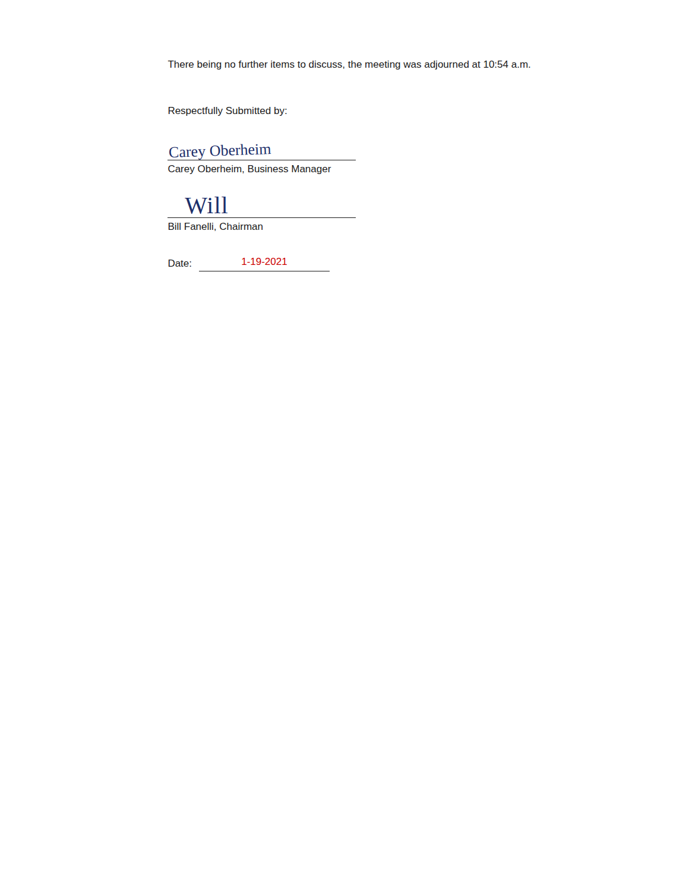There being no further items to discuss, the meeting was adjourned at 10:54 a.m.
Respectfully Submitted by:
Carey Oberheim
Carey Oberheim, Business Manager
Will
Bill Fanelli, Chairman
Date: 1-19-2021